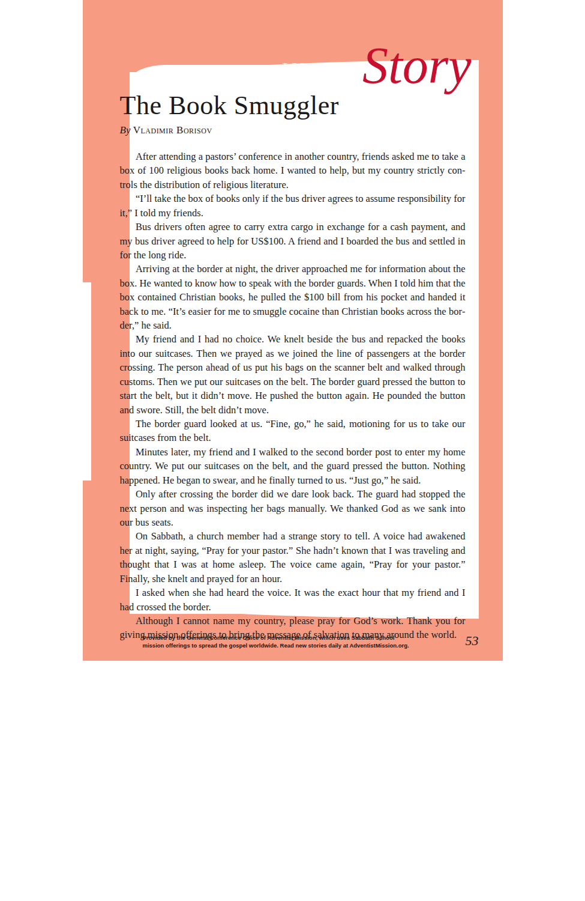INSIDE Story
The Book Smuggler
By Vladimir Borisov
After attending a pastors’ conference in another country, friends asked me to take a box of 100 religious books back home. I wanted to help, but my country strictly controls the distribution of religious literature.
“I’ll take the box of books only if the bus driver agrees to assume responsibility for it,” I told my friends.
Bus drivers often agree to carry extra cargo in exchange for a cash payment, and my bus driver agreed to help for US$100. A friend and I boarded the bus and settled in for the long ride.
Arriving at the border at night, the driver approached me for information about the box. He wanted to know how to speak with the border guards. When I told him that the box contained Christian books, he pulled the $100 bill from his pocket and handed it back to me. “It’s easier for me to smuggle cocaine than Christian books across the border,” he said.
My friend and I had no choice. We knelt beside the bus and repacked the books into our suitcases. Then we prayed as we joined the line of passengers at the border crossing. The person ahead of us put his bags on the scanner belt and walked through customs. Then we put our suitcases on the belt. The border guard pressed the button to start the belt, but it didn’t move. He pushed the button again. He pounded the button and swore. Still, the belt didn’t move.
The border guard looked at us. “Fine, go,” he said, motioning for us to take our suitcases from the belt.
Minutes later, my friend and I walked to the second border post to enter my home country. We put our suitcases on the belt, and the guard pressed the button. Nothing happened. He began to swear, and he finally turned to us. “Just go,” he said.
Only after crossing the border did we dare look back. The guard had stopped the next person and was inspecting her bags manually. We thanked God as we sank into our bus seats.
On Sabbath, a church member had a strange story to tell. A voice had awakened her at night, saying, “Pray for your pastor.” She hadn’t known that I was traveling and thought that I was at home asleep. The voice came again, “Pray for your pastor.” Finally, she knelt and prayed for an hour.
I asked when she had heard the voice. It was the exact hour that my friend and I had crossed the border.
Although I cannot name my country, please pray for God’s work. Thank you for giving mission offerings to bring the message of salvation to many around the world.
Provided by the General Conference Office of Adventist Mission, which uses Sabbath School
mission offerings to spread the gospel worldwide. Read new stories daily at AdventistMission.org.
53